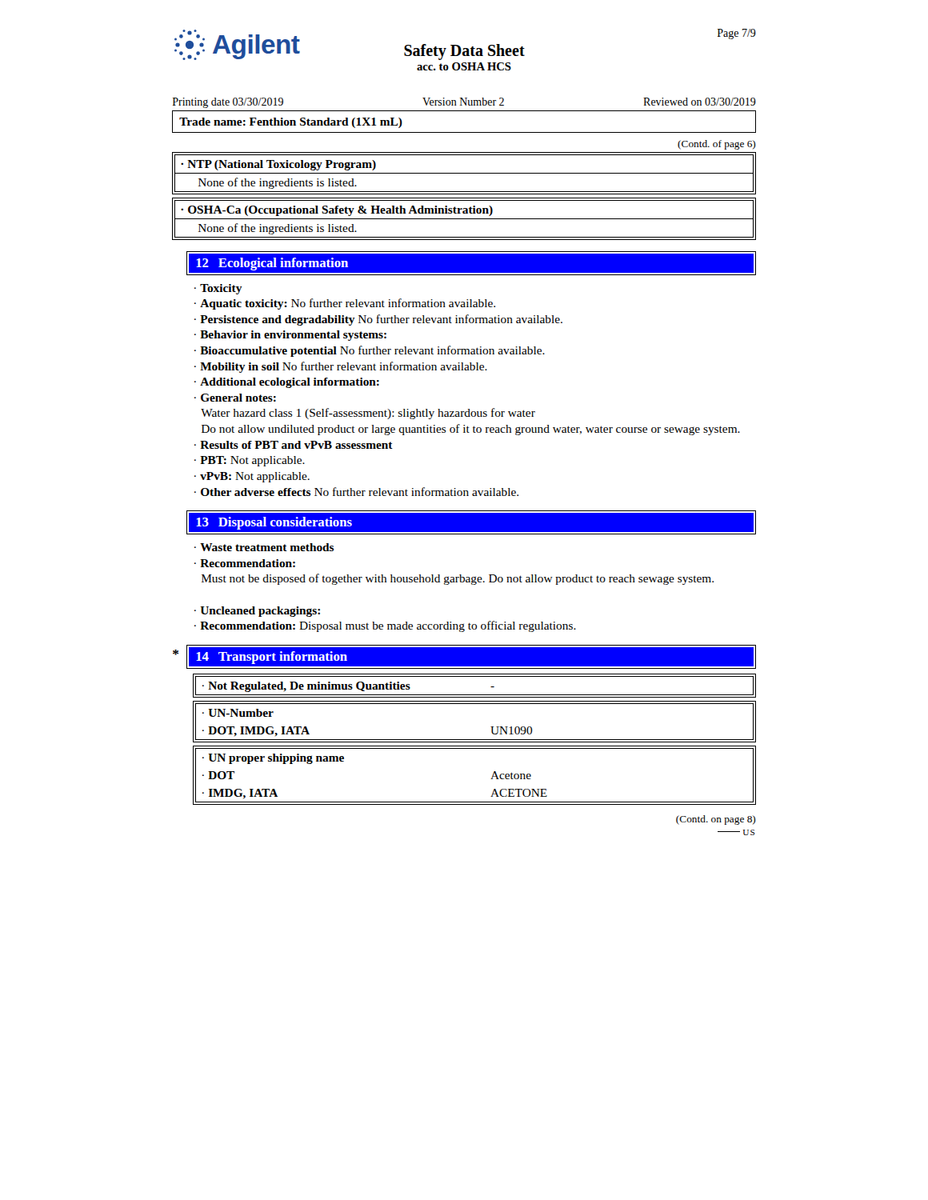Agilent
Page 7/9
Safety Data Sheet
acc. to OSHA HCS
Printing date 03/30/2019
Version Number 2
Reviewed on 03/30/2019
Trade name: Fenthion Standard (1X1 mL)
(Contd. of page 6)
· NTP (National Toxicology Program)
None of the ingredients is listed.
· OSHA-Ca (Occupational Safety & Health Administration)
None of the ingredients is listed.
12 Ecological information
Toxicity
Aquatic toxicity: No further relevant information available.
Persistence and degradability No further relevant information available.
Behavior in environmental systems:
Bioaccumulative potential No further relevant information available.
Mobility in soil No further relevant information available.
Additional ecological information:
General notes:
Water hazard class 1 (Self-assessment): slightly hazardous for water
Do not allow undiluted product or large quantities of it to reach ground water, water course or sewage system.
Results of PBT and vPvB assessment
PBT: Not applicable.
vPvB: Not applicable.
Other adverse effects No further relevant information available.
13 Disposal considerations
Waste treatment methods
Recommendation:
Must not be disposed of together with household garbage. Do not allow product to reach sewage system.
Uncleaned packagings:
Recommendation: Disposal must be made according to official regulations.
*
14 Transport information
| · Not Regulated, De minimus Quantities | - |
| · UN-Number | |
| · DOT, IMDG, IATA | UN1090 |
| · UN proper shipping name | |
| · DOT | Acetone |
| · IMDG, IATA | ACETONE |
(Contd. on page 8)
US